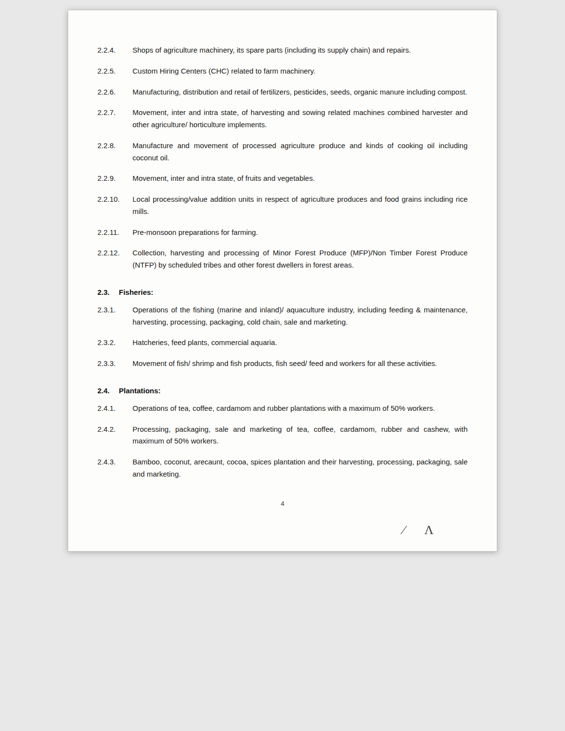2.2.4. Shops of agriculture machinery, its spare parts (including its supply chain) and repairs.
2.2.5. Custom Hiring Centers (CHC) related to farm machinery.
2.2.6. Manufacturing, distribution and retail of fertilizers, pesticides, seeds, organic manure including compost.
2.2.7. Movement, inter and intra state, of harvesting and sowing related machines combined harvester and other agriculture/ horticulture implements.
2.2.8. Manufacture and movement of processed agriculture produce and kinds of cooking oil including coconut oil.
2.2.9. Movement, inter and intra state, of fruits and vegetables.
2.2.10. Local processing/value addition units in respect of agriculture produces and food grains including rice mills.
2.2.11. Pre-monsoon preparations for farming.
2.2.12. Collection, harvesting and processing of Minor Forest Produce (MFP)/Non Timber Forest Produce (NTFP) by scheduled tribes and other forest dwellers in forest areas.
2.3. Fisheries:
2.3.1. Operations of the fishing (marine and inland)/ aquaculture industry, including feeding & maintenance, harvesting, processing, packaging, cold chain, sale and marketing.
2.3.2. Hatcheries, feed plants, commercial aquaria.
2.3.3. Movement of fish/ shrimp and fish products, fish seed/ feed and workers for all these activities.
2.4. Plantations:
2.4.1. Operations of tea, coffee, cardamom and rubber plantations with a maximum of 50% workers.
2.4.2. Processing, packaging, sale and marketing of tea, coffee, cardamom, rubber and cashew, with maximum of 50% workers.
2.4.3. Bamboo, coconut, arecaunt, cocoa, spices plantation and their harvesting, processing, packaging, sale and marketing.
4
⁄Λ